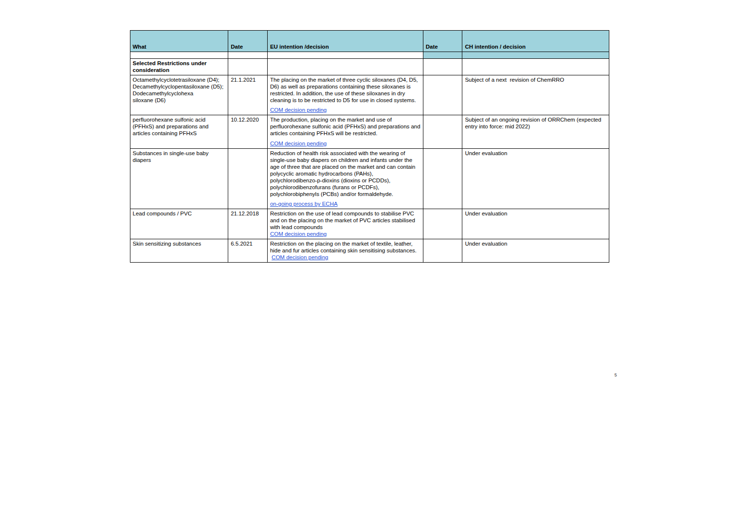| What | Date | EU intention /decision | Date | CH intention / decision |
| --- | --- | --- | --- | --- |
| Selected Restrictions under consideration | | | | |
| Octamethylcyclotetrasiloxane (D4); Decamethylcyclopentasiloxane (D5); Dodecamethylcyclohexa siloxane (D6) | 21.1.2021 | The placing on the market of three cyclic siloxanes (D4, D5, D6) as well as preparations containing these siloxanes is restricted. In addition, the use of these siloxanes in dry cleaning is to be restricted to D5 for use in closed systems. COM decision pending | | Subject of a next revision of ChemRRO |
| perfluorohexane sulfonic acid (PFHxS) and preparations and articles containing PFHxS | 10.12.2020 | The production, placing on the market and use of perfluorohexane sulfonic acid (PFHxS) and preparations and articles containing PFHxS will be restricted. COM decision pending | | Subject of an ongoing revision of ORRChem (expected entry into force: mid 2022) |
| Substances in single-use baby diapers | | Reduction of health risk associated with the wearing of single-use baby diapers on children and infants under the age of three that are placed on the market and can contain polycyclic aromatic hydrocarbons (PAHs), polychlorodibenzo-p-dioxins (dioxins or PCDDs), polychlorodibenzofurans (furans or PCDFs), polychlorobiphenyls (PCBs) and/or formaldehyde. on-going process by ECHA | | Under evaluation |
| Lead compounds / PVC | 21.12.2018 | Restriction on the use of lead compounds to stabilise PVC and on the placing on the market of PVC articles stabilised with lead compounds COM decision pending | | Under evaluation |
| Skin sensitizing substances | 6.5.2021 | Restriction on the placing on the market of textile, leather, hide and fur articles containing skin sensitising substances. COM decision pending | | Under evaluation |
5